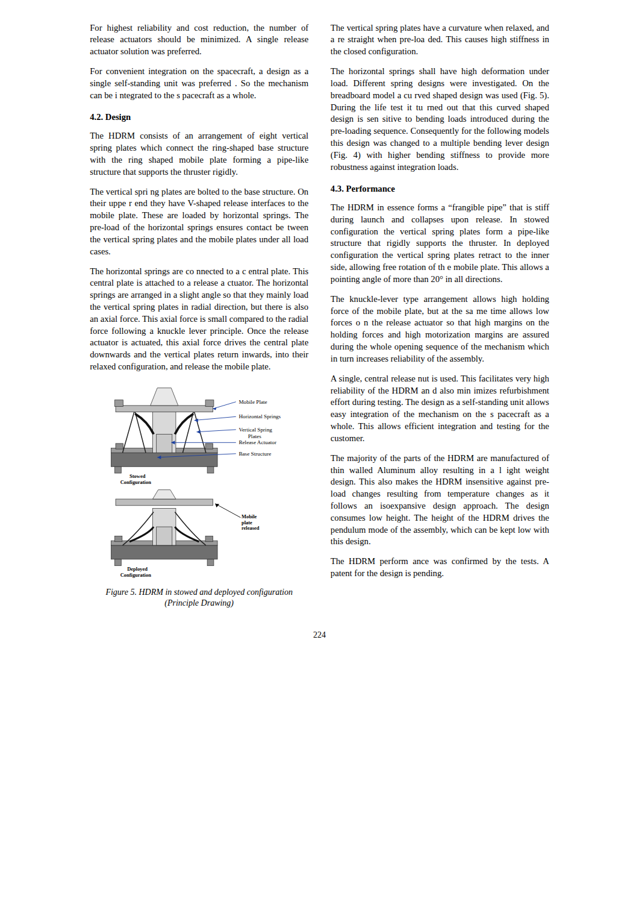For highest reliability and cost reduction, the number of release actuators should be minimized. A single release actuator solution was preferred.
For convenient integration on the spacecraft, a design as a single self-standing unit was preferred . So the mechanism can be i ntegrated to the s pacecraft as a whole.
4.2. Design
The HDRM consists of an arrangement of eight vertical spring plates which connect the ring-shaped base structure with the ring shaped mobile plate forming a pipe-like structure that supports the thruster rigidly.
The vertical spri ng plates are bolted to the base structure. On their uppe r end they have V-shaped release interfaces to the mobile plate. These are loaded by horizontal springs. The pre-load of the horizontal springs ensures contact be tween the vertical spring plates and the mobile plates under all load cases.
The horizontal springs are co nnected to a c entral plate. This central plate is attached to a release a ctuator. The horizontal springs are arranged in a slight angle so that they mainly load the vertical spring plates in radial direction, but there is also an axial force. This axial force is small compared to the radial force following a knuckle lever principle. Once the release actuator is actuated, this axial force drives the central plate downwards and the vertical plates return inwards, into their relaxed configuration, and release the mobile plate.
Mobile Plate Horizontal Springs Vertical Spring Plates Release Actuator Base Structure Stowed Configuration Mobile plate released Deployed Configuration
Figure 5. HDRM in stowed and deployed configuration
(Principle Drawing)
The vertical spring plates have a curvature when relaxed, and a re straight when pre-loa ded. This causes high stiffness in the closed configuration.
The horizontal springs shall have high deformation under load. Different spring designs were investigated. On the breadboard model a cu rved shaped design was used (Fig. 5). During the life test it tu rned out that this curved shaped design is sen sitive to bending loads introduced during the pre-loading sequence. Consequently for the following models this design was changed to a multiple bending lever design (Fig. 4) with higher bending stiffness to provide more robustness against integration loads.
4.3. Performance
The HDRM in essence forms a “frangible pipe” that is stiff during launch and collapses upon release. In stowed configuration the vertical spring plates form a pipe-like structure that rigidly supports the thruster. In deployed configuration the vertical spring plates retract to the inner side, allowing free rotation of th e mobile plate. This allows a pointing angle of more than 20° in all directions.
The knuckle-lever type arrangement allows high holding force of the mobile plate, but at the sa me time allows low forces o n the release actuator so that high margins on the holding forces and high motorization margins are assured during the whole opening sequence of the mechanism which in turn increases reliability of the assembly.
A single, central release nut is used. This facilitates very high reliability of the HDRM an d also min imizes refurbishment effort during testing. The design as a self-standing unit allows easy integration of the mechanism on the s pacecraft as a whole. This allows efficient integration and testing for the customer.
The majority of the parts of the HDRM are manufactured of thin walled Aluminum alloy resulting in a l ight weight design. This also makes the HDRM insensitive against pre-load changes resulting from temperature changes as it follows an isoexpansive design approach. The design consumes low height. The height of the HDRM drives the pendulum mode of the assembly, which can be kept low with this design.
The HDRM perform ance was confirmed by the tests. A patent for the design is pending.
224